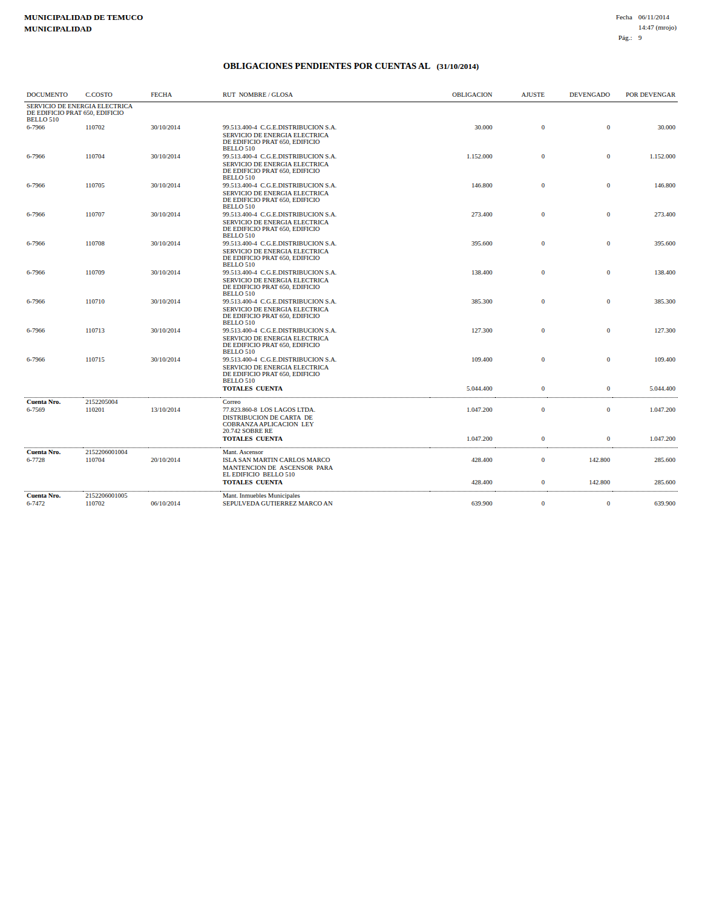MUNICIPALIDAD DE TEMUCO
MUNICIPALIDAD
| Fecha | 06/11/2014 |
| | 14:47 (mrojo) |
| Pág.: | 9 |
OBLIGACIONES PENDIENTES POR CUENTAS AL (31/10/2014)
| DOCUMENTO | C.COSTO | FECHA | RUT NOMBRE / GLOSA | OBLIGACION | AJUSTE | DEVENGADO | POR DEVENGAR |
| --- | --- | --- | --- | --- | --- | --- | --- |
| SERVICIO DE ENERGIA ELECTRICA DE EDIFICIO PRAT 650, EDIFICIO BELLO 510 | | | | |
| 6-7966 | 110702 | 30/10/2014 | 99.513.400-4 C.G.E.DISTRIBUCION S.A. | 30.000 | 0 | 0 | 30.000 |
| | | | SERVICIO DE ENERGIA ELECTRICA DE EDIFICIO PRAT 650, EDIFICIO BELLO 510 | | | | |
| 6-7966 | 110704 | 30/10/2014 | 99.513.400-4 C.G.E.DISTRIBUCION S.A. | 1.152.000 | 0 | 0 | 1.152.000 |
| | | | SERVICIO DE ENERGIA ELECTRICA DE EDIFICIO PRAT 650, EDIFICIO BELLO 510 | | | | |
| 6-7966 | 110705 | 30/10/2014 | 99.513.400-4 C.G.E.DISTRIBUCION S.A. | 146.800 | 0 | 0 | 146.800 |
| | | | SERVICIO DE ENERGIA ELECTRICA DE EDIFICIO PRAT 650, EDIFICIO BELLO 510 | | | | |
| 6-7966 | 110707 | 30/10/2014 | 99.513.400-4 C.G.E.DISTRIBUCION S.A. | 273.400 | 0 | 0 | 273.400 |
| | | | SERVICIO DE ENERGIA ELECTRICA DE EDIFICIO PRAT 650, EDIFICIO BELLO 510 | | | | |
| 6-7966 | 110708 | 30/10/2014 | 99.513.400-4 C.G.E.DISTRIBUCION S.A. | 395.600 | 0 | 0 | 395.600 |
| | | | SERVICIO DE ENERGIA ELECTRICA DE EDIFICIO PRAT 650, EDIFICIO BELLO 510 | | | | |
| 6-7966 | 110709 | 30/10/2014 | 99.513.400-4 C.G.E.DISTRIBUCION S.A. | 138.400 | 0 | 0 | 138.400 |
| | | | SERVICIO DE ENERGIA ELECTRICA DE EDIFICIO PRAT 650, EDIFICIO BELLO 510 | | | | |
| 6-7966 | 110710 | 30/10/2014 | 99.513.400-4 C.G.E.DISTRIBUCION S.A. | 385.300 | 0 | 0 | 385.300 |
| | | | SERVICIO DE ENERGIA ELECTRICA DE EDIFICIO PRAT 650, EDIFICIO BELLO 510 | | | | |
| 6-7966 | 110713 | 30/10/2014 | 99.513.400-4 C.G.E.DISTRIBUCION S.A. | 127.300 | 0 | 0 | 127.300 |
| | | | SERVICIO DE ENERGIA ELECTRICA DE EDIFICIO PRAT 650, EDIFICIO BELLO 510 | | | | |
| 6-7966 | 110715 | 30/10/2014 | 99.513.400-4 C.G.E.DISTRIBUCION S.A. | 109.400 | 0 | 0 | 109.400 |
| | | | SERVICIO DE ENERGIA ELECTRICA DE EDIFICIO PRAT 650, EDIFICIO BELLO 510 | | | | |
| | | | TOTALES CUENTA | 5.044.400 | 0 | 0 | 5.044.400 |
| Cuenta Nro. | 2152205004 | | Correo | | | | |
| 6-7569 | 110201 | 13/10/2014 | 77.823.860-8 LOS LAGOS LTDA. | 1.047.200 | 0 | 0 | 1.047.200 |
| | | | DISTRIBUCION DE CARTA DE COBRANZA APLICACION LEY 20.742 SOBRE RE | | | | |
| | | | TOTALES CUENTA | 1.047.200 | 0 | 0 | 1.047.200 |
| Cuenta Nro. | 2152206001004 | | Mant. Ascensor | | | | |
| 6-7728 | 110704 | 20/10/2014 | ISLA SAN MARTIN CARLOS MARCO | 428.400 | 0 | 142.800 | 285.600 |
| | | | MANTENCION DE ASCENSOR PARA EL EDIFICIO BELLO 510 | | | | |
| | | | TOTALES CUENTA | 428.400 | 0 | 142.800 | 285.600 |
| Cuenta Nro. | 2152206001005 | | Mant. Inmuebles Municipales | | | | |
| 6-7472 | 110702 | 06/10/2014 | SEPULVEDA GUTIERREZ MARCO AN | 639.900 | 0 | 0 | 639.900 |